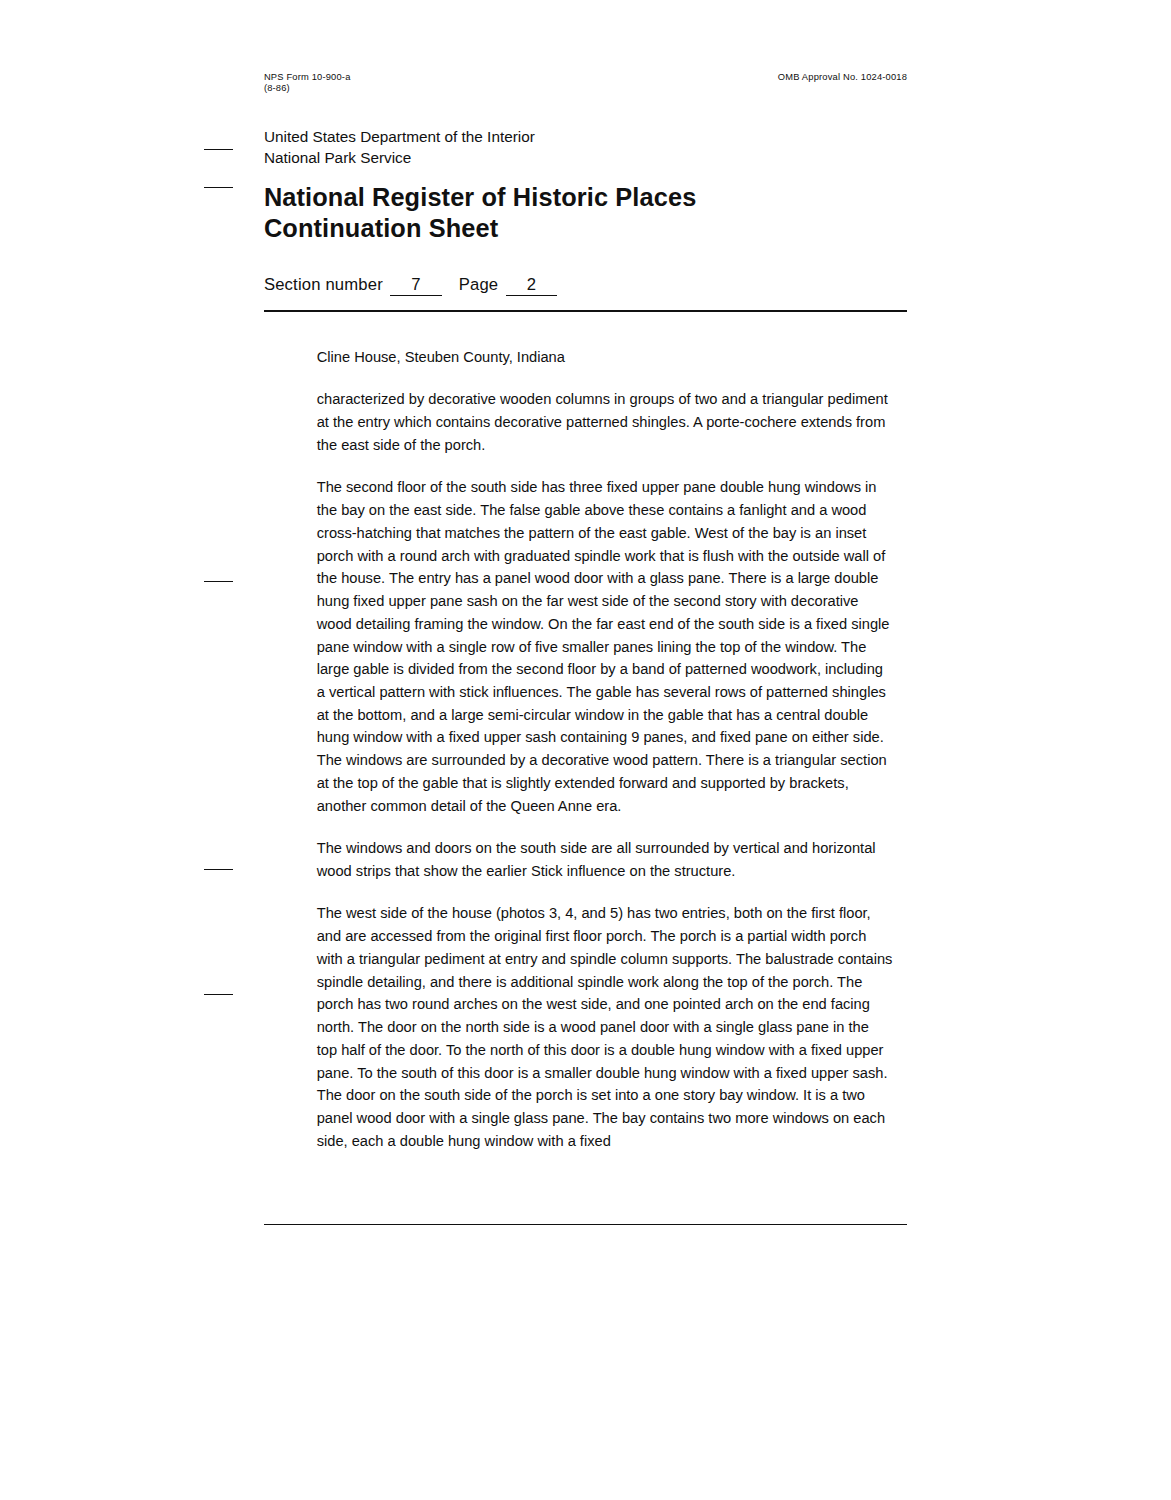NPS Form 10-900-a
(8-86)
OMB Approval No. 1024-0018
United States Department of the Interior
National Park Service
National Register of Historic Places
Continuation Sheet
Section number 7 Page 2
Cline House, Steuben County, Indiana
characterized by decorative wooden columns in groups of two and a triangular pediment at the entry which contains decorative patterned shingles. A porte-cochere extends from the east side of the porch.
The second floor of the south side has three fixed upper pane double hung windows in the bay on the east side. The false gable above these contains a fanlight and a wood cross-hatching that matches the pattern of the east gable. West of the bay is an inset porch with a round arch with graduated spindle work that is flush with the outside wall of the house. The entry has a panel wood door with a glass pane. There is a large double hung fixed upper pane sash on the far west side of the second story with decorative wood detailing framing the window. On the far east end of the south side is a fixed single pane window with a single row of five smaller panes lining the top of the window. The large gable is divided from the second floor by a band of patterned woodwork, including a vertical pattern with stick influences. The gable has several rows of patterned shingles at the bottom, and a large semi-circular window in the gable that has a central double hung window with a fixed upper sash containing 9 panes, and fixed pane on either side. The windows are surrounded by a decorative wood pattern. There is a triangular section at the top of the gable that is slightly extended forward and supported by brackets, another common detail of the Queen Anne era.
The windows and doors on the south side are all surrounded by vertical and horizontal wood strips that show the earlier Stick influence on the structure.
The west side of the house (photos 3, 4, and 5) has two entries, both on the first floor, and are accessed from the original first floor porch. The porch is a partial width porch with a triangular pediment at entry and spindle column supports. The balustrade contains spindle detailing, and there is additional spindle work along the top of the porch. The porch has two round arches on the west side, and one pointed arch on the end facing north. The door on the north side is a wood panel door with a single glass pane in the top half of the door. To the north of this door is a double hung window with a fixed upper pane. To the south of this door is a smaller double hung window with a fixed upper sash. The door on the south side of the porch is set into a one story bay window. It is a two panel wood door with a single glass pane. The bay contains two more windows on each side, each a double hung window with a fixed